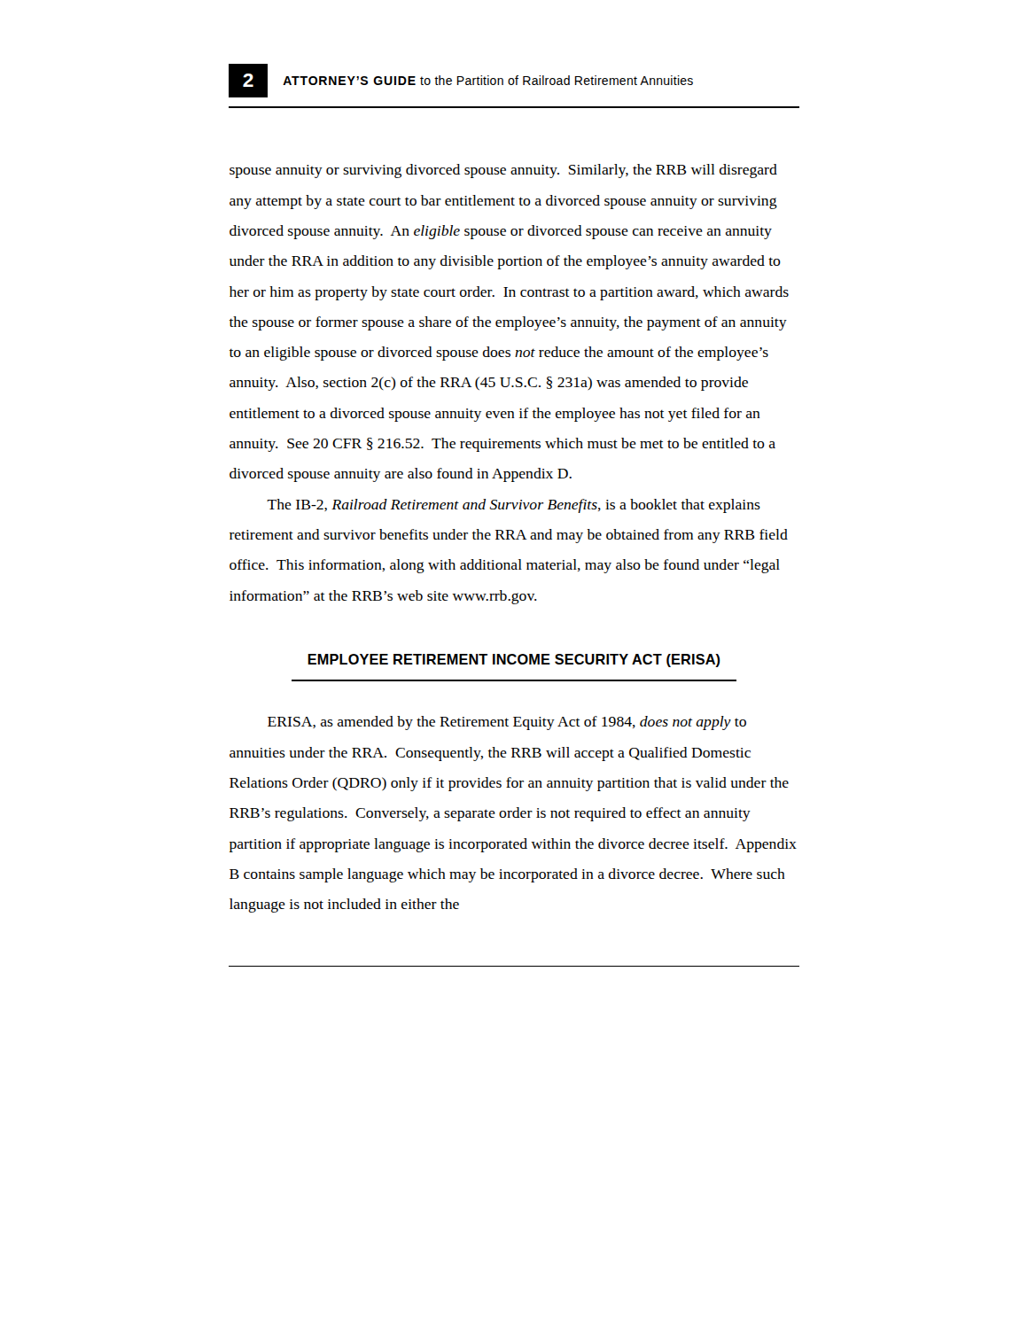2
ATTORNEY’S GUIDE to the Partition of Railroad Retirement Annuities
spouse annuity or surviving divorced spouse annuity. Similarly, the RRB will disregard any attempt by a state court to bar entitlement to a divorced spouse annuity or surviving divorced spouse annuity. An eligible spouse or divorced spouse can receive an annuity under the RRA in addition to any divisible portion of the employee’s annuity awarded to her or him as property by state court order. In contrast to a partition award, which awards the spouse or former spouse a share of the employee’s annuity, the payment of an annuity to an eligible spouse or divorced spouse does not reduce the amount of the employee’s annuity. Also, section 2(c) of the RRA (45 U.S.C. § 231a) was amended to provide entitlement to a divorced spouse annuity even if the employee has not yet filed for an annuity. See 20 CFR § 216.52. The requirements which must be met to be entitled to a divorced spouse annuity are also found in Appendix D.
The IB-2, Railroad Retirement and Survivor Benefits, is a booklet that explains retirement and survivor benefits under the RRA and may be obtained from any RRB field office. This information, along with additional material, may also be found under “legal information” at the RRB’s web site www.rrb.gov.
EMPLOYEE RETIREMENT INCOME SECURITY ACT (ERISA)
ERISA, as amended by the Retirement Equity Act of 1984, does not apply to annuities under the RRA. Consequently, the RRB will accept a Qualified Domestic Relations Order (QDRO) only if it provides for an annuity partition that is valid under the RRB’s regulations. Conversely, a separate order is not required to effect an annuity partition if appropriate language is incorporated within the divorce decree itself. Appendix B contains sample language which may be incorporated in a divorce decree. Where such language is not included in either the